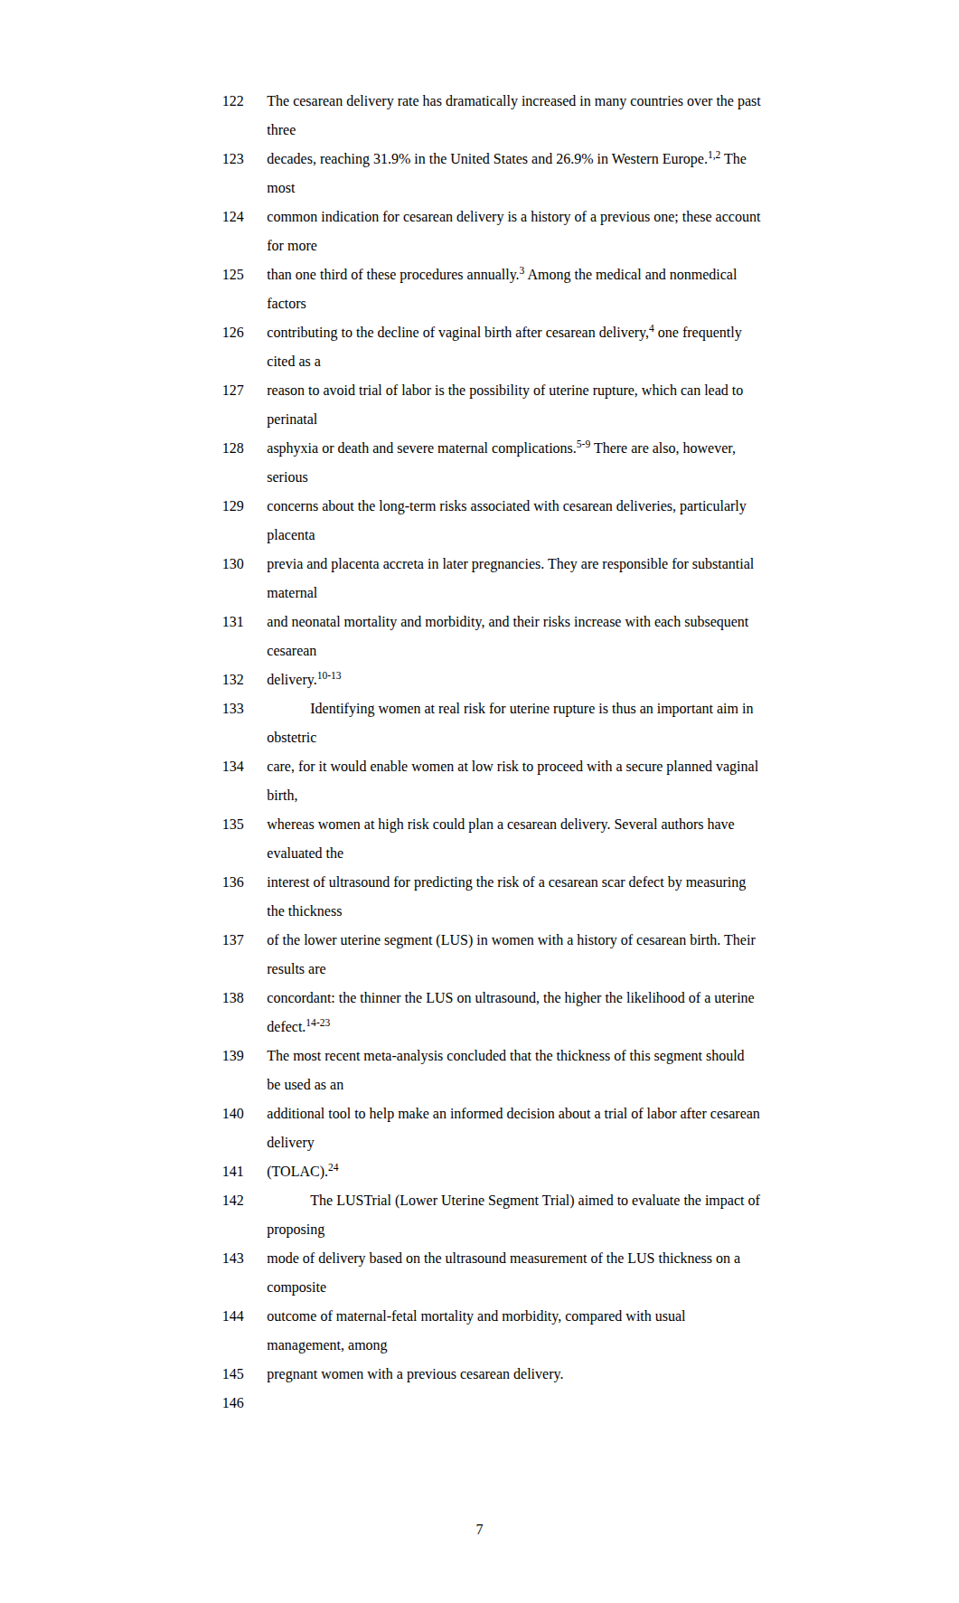122 The cesarean delivery rate has dramatically increased in many countries over the past three
123 decades, reaching 31.9% in the United States and 26.9% in Western Europe.1,2 The most
124 common indication for cesarean delivery is a history of a previous one; these account for more
125 than one third of these procedures annually.3 Among the medical and nonmedical factors
126 contributing to the decline of vaginal birth after cesarean delivery,4 one frequently cited as a
127 reason to avoid trial of labor is the possibility of uterine rupture, which can lead to perinatal
128 asphyxia or death and severe maternal complications.5-9 There are also, however, serious
129 concerns about the long-term risks associated with cesarean deliveries, particularly placenta
130 previa and placenta accreta in later pregnancies. They are responsible for substantial maternal
131 and neonatal mortality and morbidity, and their risks increase with each subsequent cesarean
132 delivery.10-13
133 Identifying women at real risk for uterine rupture is thus an important aim in obstetric
134 care, for it would enable women at low risk to proceed with a secure planned vaginal birth,
135 whereas women at high risk could plan a cesarean delivery. Several authors have evaluated the
136 interest of ultrasound for predicting the risk of a cesarean scar defect by measuring the thickness
137 of the lower uterine segment (LUS) in women with a history of cesarean birth. Their results are
138 concordant: the thinner the LUS on ultrasound, the higher the likelihood of a uterine defect.14-23
139 The most recent meta-analysis concluded that the thickness of this segment should be used as an
140 additional tool to help make an informed decision about a trial of labor after cesarean delivery
141(TOLAC).24
142 The LUSTrial (Lower Uterine Segment Trial) aimed to evaluate the impact of proposing
143 mode of delivery based on the ultrasound measurement of the LUS thickness on a composite
144 outcome of maternal-fetal mortality and morbidity, compared with usual management, among
145 pregnant women with a previous cesarean delivery.
146
7